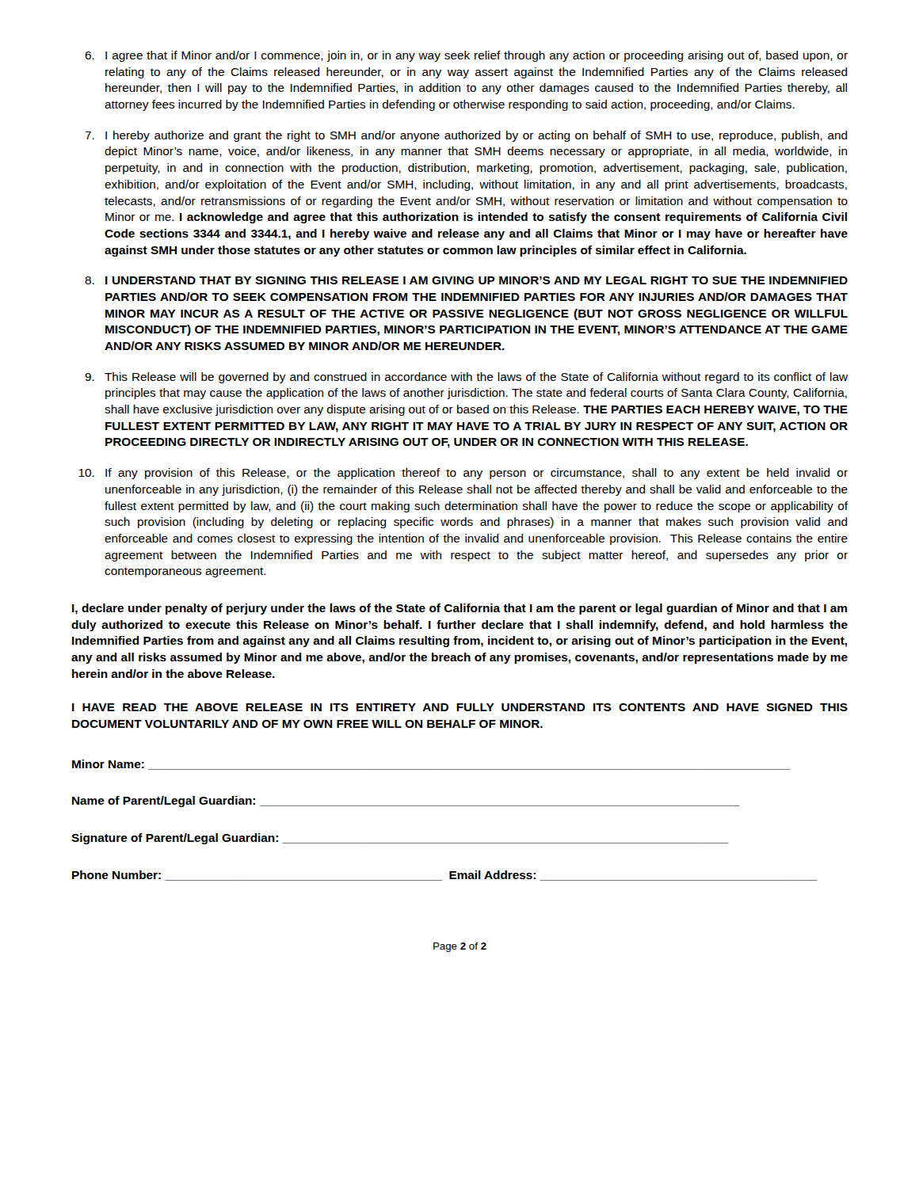I agree that if Minor and/or I commence, join in, or in any way seek relief through any action or proceeding arising out of, based upon, or relating to any of the Claims released hereunder, or in any way assert against the Indemnified Parties any of the Claims released hereunder, then I will pay to the Indemnified Parties, in addition to any other damages caused to the Indemnified Parties thereby, all attorney fees incurred by the Indemnified Parties in defending or otherwise responding to said action, proceeding, and/or Claims.
I hereby authorize and grant the right to SMH and/or anyone authorized by or acting on behalf of SMH to use, reproduce, publish, and depict Minor’s name, voice, and/or likeness, in any manner that SMH deems necessary or appropriate, in all media, worldwide, in perpetuity, in and in connection with the production, distribution, marketing, promotion, advertisement, packaging, sale, publication, exhibition, and/or exploitation of the Event and/or SMH, including, without limitation, in any and all print advertisements, broadcasts, telecasts, and/or retransmissions of or regarding the Event and/or SMH, without reservation or limitation and without compensation to Minor or me. I acknowledge and agree that this authorization is intended to satisfy the consent requirements of California Civil Code sections 3344 and 3344.1, and I hereby waive and release any and all Claims that Minor or I may have or hereafter have against SMH under those statutes or any other statutes or common law principles of similar effect in California.
I UNDERSTAND THAT BY SIGNING THIS RELEASE I AM GIVING UP MINOR’S AND MY LEGAL RIGHT TO SUE THE INDEMNIFIED PARTIES AND/OR TO SEEK COMPENSATION FROM THE INDEMNIFIED PARTIES FOR ANY INJURIES AND/OR DAMAGES THAT MINOR MAY INCUR AS A RESULT OF THE ACTIVE OR PASSIVE NEGLIGENCE (BUT NOT GROSS NEGLIGENCE OR WILLFUL MISCONDUCT) OF THE INDEMNIFIED PARTIES, MINOR’S PARTICIPATION IN THE EVENT, MINOR’S ATTENDANCE AT THE GAME AND/OR ANY RISKS ASSUMED BY MINOR AND/OR ME HEREUNDER.
This Release will be governed by and construed in accordance with the laws of the State of California without regard to its conflict of law principles that may cause the application of the laws of another jurisdiction. The state and federal courts of Santa Clara County, California, shall have exclusive jurisdiction over any dispute arising out of or based on this Release. THE PARTIES EACH HEREBY WAIVE, TO THE FULLEST EXTENT PERMITTED BY LAW, ANY RIGHT IT MAY HAVE TO A TRIAL BY JURY IN RESPECT OF ANY SUIT, ACTION OR PROCEEDING DIRECTLY OR INDIRECTLY ARISING OUT OF, UNDER OR IN CONNECTION WITH THIS RELEASE.
If any provision of this Release, or the application thereof to any person or circumstance, shall to any extent be held invalid or unenforceable in any jurisdiction, (i) the remainder of this Release shall not be affected thereby and shall be valid and enforceable to the fullest extent permitted by law, and (ii) the court making such determination shall have the power to reduce the scope or applicability of such provision (including by deleting or replacing specific words and phrases) in a manner that makes such provision valid and enforceable and comes closest to expressing the intention of the invalid and unenforceable provision. This Release contains the entire agreement between the Indemnified Parties and me with respect to the subject matter hereof, and supersedes any prior or contemporaneous agreement.
I, declare under penalty of perjury under the laws of the State of California that I am the parent or legal guardian of Minor and that I am duly authorized to execute this Release on Minor’s behalf. I further declare that I shall indemnify, defend, and hold harmless the Indemnified Parties from and against any and all Claims resulting from, incident to, or arising out of Minor’s participation in the Event, any and all risks assumed by Minor and me above, and/or the breach of any promises, covenants, and/or representations made by me herein and/or in the above Release.
I HAVE READ THE ABOVE RELEASE IN ITS ENTIRETY AND FULLY UNDERSTAND ITS CONTENTS AND HAVE SIGNED THIS DOCUMENT VOLUNTARILY AND OF MY OWN FREE WILL ON BEHALF OF MINOR.
Minor Name: _______________________________________________________________________________________________
Name of Parent/Legal Guardian: _______________________________________________________________________
Signature of Parent/Legal Guardian: __________________________________________________________________
Phone Number: _________________________________________ Email Address: _________________________________________
Page 2 of 2